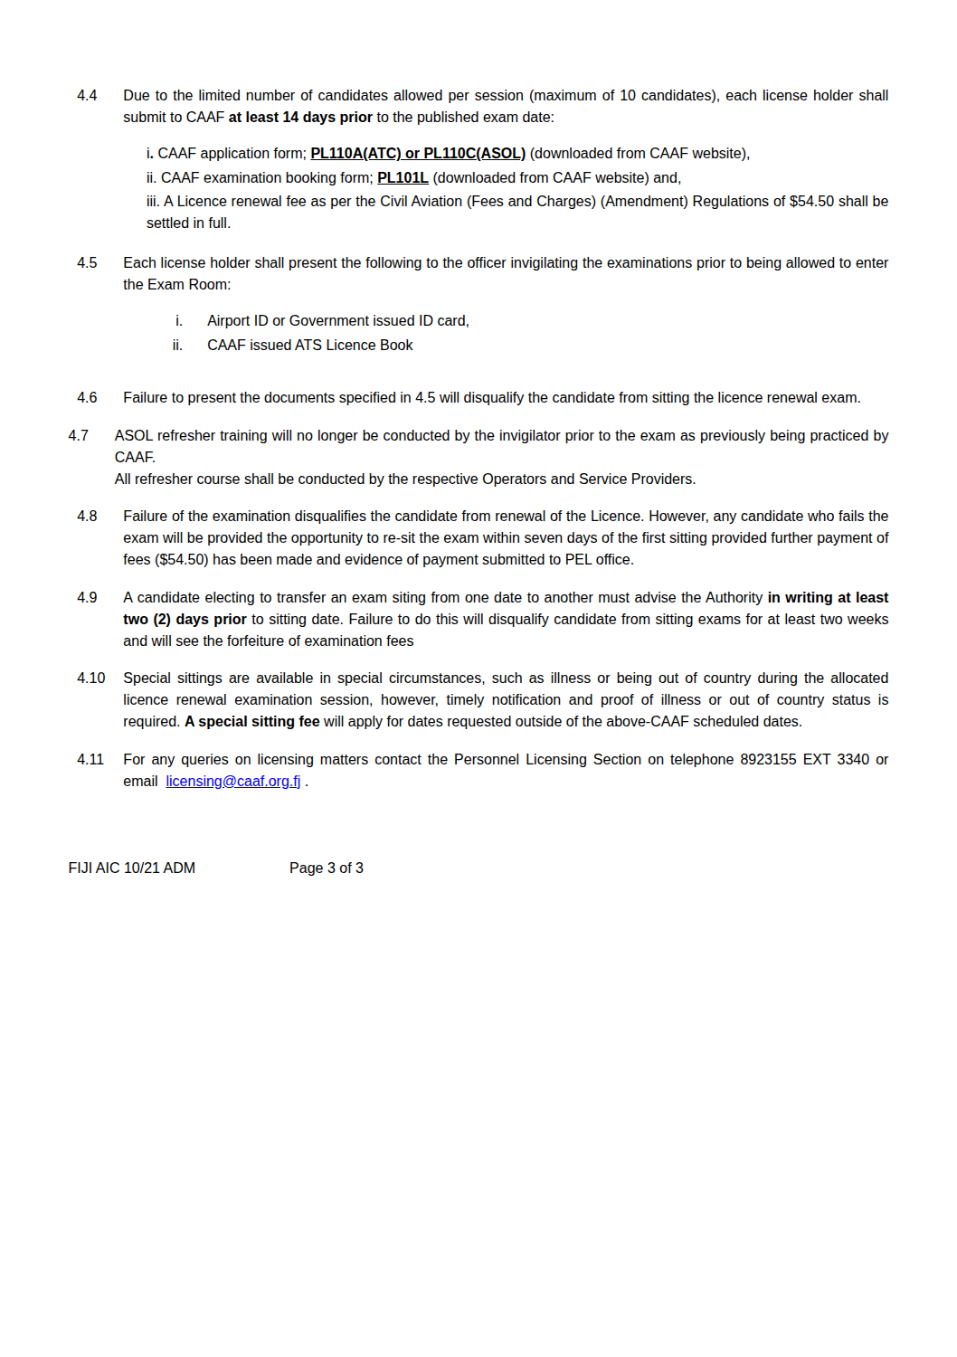4.4
Due to the limited number of candidates allowed per session (maximum of 10 candidates), each license holder shall submit to CAAF at least 14 days prior to the published exam date:
i. CAAF application form; PL110A(ATC) or PL110C(ASOL) (downloaded from CAAF website),
ii. CAAF examination booking form; PL101L (downloaded from CAAF website) and,
iii. A Licence renewal fee as per the Civil Aviation (Fees and Charges) (Amendment) Regulations of $54.50 shall be settled in full.
4.5
Each license holder shall present the following to the officer invigilating the examinations prior to being allowed to enter the Exam Room:
Airport ID or Government issued ID card,
CAAF issued ATS Licence Book
4.6
Failure to present the documents specified in 4.5 will disqualify the candidate from sitting the licence renewal exam.
4.7
ASOL refresher training will no longer be conducted by the invigilator prior to the exam as previously being practiced by CAAF.
All refresher course shall be conducted by the respective Operators and Service Providers.
4.8
Failure of the examination disqualifies the candidate from renewal of the Licence. However, any candidate who fails the exam will be provided the opportunity to re-sit the exam within seven days of the first sitting provided further payment of fees ($54.50) has been made and evidence of payment submitted to PEL office.
4.9
A candidate electing to transfer an exam siting from one date to another must advise the Authority in writing at least two (2) days prior to sitting date. Failure to do this will disqualify candidate from sitting exams for at least two weeks and will see the forfeiture of examination fees
4.10
Special sittings are available in special circumstances, such as illness or being out of country during the allocated licence renewal examination session, however, timely notification and proof of illness or out of country status is required. A special sitting fee will apply for dates requested outside of the above-CAAF scheduled dates.
4.11
For any queries on licensing matters contact the Personnel Licensing Section on telephone 8923155 EXT 3340 or email licensing@caaf.org.fj .
FIJI AIC 10/21 ADM
Page 3 of 3